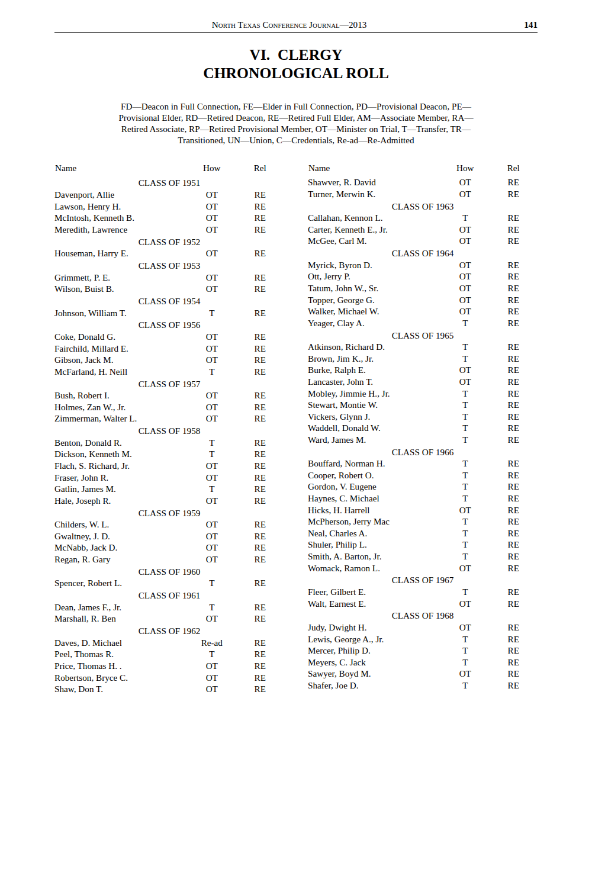North Texas Conference Journal—2013 141
VI. CLERGY
CHRONOLOGICAL ROLL
FD—Deacon in Full Connection, FE—Elder in Full Connection, PD—Provisional Deacon, PE—Provisional Elder, RD—Retired Deacon, RE—Retired Full Elder, AM—Associate Member, RA—Retired Associate, RP—Retired Provisional Member, OT—Minister on Trial, T—Transfer, TR—Transitioned, UN—Union, C—Credentials, Re-ad—Re-Admitted
| Name | How | Rel |
| --- | --- | --- |
| CLASS OF 1951 |
| Davenport, Allie | OT | RE |
| Lawson, Henry H. | OT | RE |
| McIntosh, Kenneth B. | OT | RE |
| Meredith, Lawrence | OT | RE |
| CLASS OF 1952 |
| Houseman, Harry E. | OT | RE |
| CLASS OF 1953 |
| Grimmett, P. E. | OT | RE |
| Wilson, Buist B. | OT | RE |
| CLASS OF 1954 |
| Johnson, William T. | T | RE |
| CLASS OF 1956 |
| Coke, Donald G. | OT | RE |
| Fairchild, Millard E. | OT | RE |
| Gibson, Jack M. | OT | RE |
| McFarland, H. Neill | T | RE |
| CLASS OF 1957 |
| Bush, Robert I. | OT | RE |
| Holmes, Zan W., Jr. | OT | RE |
| Zimmerman, Walter L. | OT | RE |
| CLASS OF 1958 |
| Benton, Donald R. | T | RE |
| Dickson, Kenneth M. | T | RE |
| Flach, S. Richard, Jr. | OT | RE |
| Fraser, John R. | OT | RE |
| Gatlin, James M. | T | RE |
| Hale, Joseph R. | OT | RE |
| CLASS OF 1959 |
| Childers, W. L. | OT | RE |
| Gwaltney, J. D. | OT | RE |
| McNabb, Jack D. | OT | RE |
| Regan, R. Gary | OT | RE |
| CLASS OF 1960 |
| Spencer, Robert L. | T | RE |
| CLASS OF 1961 |
| Dean, James F., Jr. | T | RE |
| Marshall, R. Ben | OT | RE |
| CLASS OF 1962 |
| Daves, D. Michael | Re-ad | RE |
| Peel, Thomas R. | T | RE |
| Price, Thomas H. . | OT | RE |
| Robertson, Bryce C. | OT | RE |
| Shaw, Don T. | OT | RE |
| Name | How | Rel |
| --- | --- | --- |
| Shawver, R. David | OT | RE |
| Turner, Merwin K. | OT | RE |
| CLASS OF 1963 |
| Callahan, Kennon L. | T | RE |
| Carter, Kenneth E., Jr. | OT | RE |
| McGee, Carl M. | OT | RE |
| CLASS OF 1964 |
| Myrick, Byron D. | OT | RE |
| Ott, Jerry P. | OT | RE |
| Tatum, John W., Sr. | OT | RE |
| Topper, George G. | OT | RE |
| Walker, Michael W. | OT | RE |
| Yeager, Clay A. | T | RE |
| CLASS OF 1965 |
| Atkinson, Richard D. | T | RE |
| Brown, Jim K., Jr. | T | RE |
| Burke, Ralph E. | OT | RE |
| Lancaster, John T. | OT | RE |
| Mobley, Jimmie H., Jr. | T | RE |
| Stewart, Montie W. | T | RE |
| Vickers, Glynn J. | T | RE |
| Waddell, Donald W. | T | RE |
| Ward, James M. | T | RE |
| CLASS OF 1966 |
| Bouffard, Norman H. | T | RE |
| Cooper, Robert O. | T | RE |
| Gordon, V. Eugene | T | RE |
| Haynes, C. Michael | T | RE |
| Hicks, H. Harrell | OT | RE |
| McPherson, Jerry Mac | T | RE |
| Neal, Charles A. | T | RE |
| Shuler, Philip L. | T | RE |
| Smith, A. Barton, Jr. | T | RE |
| Womack, Ramon L. | OT | RE |
| CLASS OF 1967 |
| Fleer, Gilbert E. | T | RE |
| Walt, Earnest E. | OT | RE |
| CLASS OF 1968 |
| Judy, Dwight H. | OT | RE |
| Lewis, George A., Jr. | T | RE |
| Mercer, Philip D. | T | RE |
| Meyers, C. Jack | T | RE |
| Sawyer, Boyd M. | OT | RE |
| Shafer, Joe D. | T | RE |